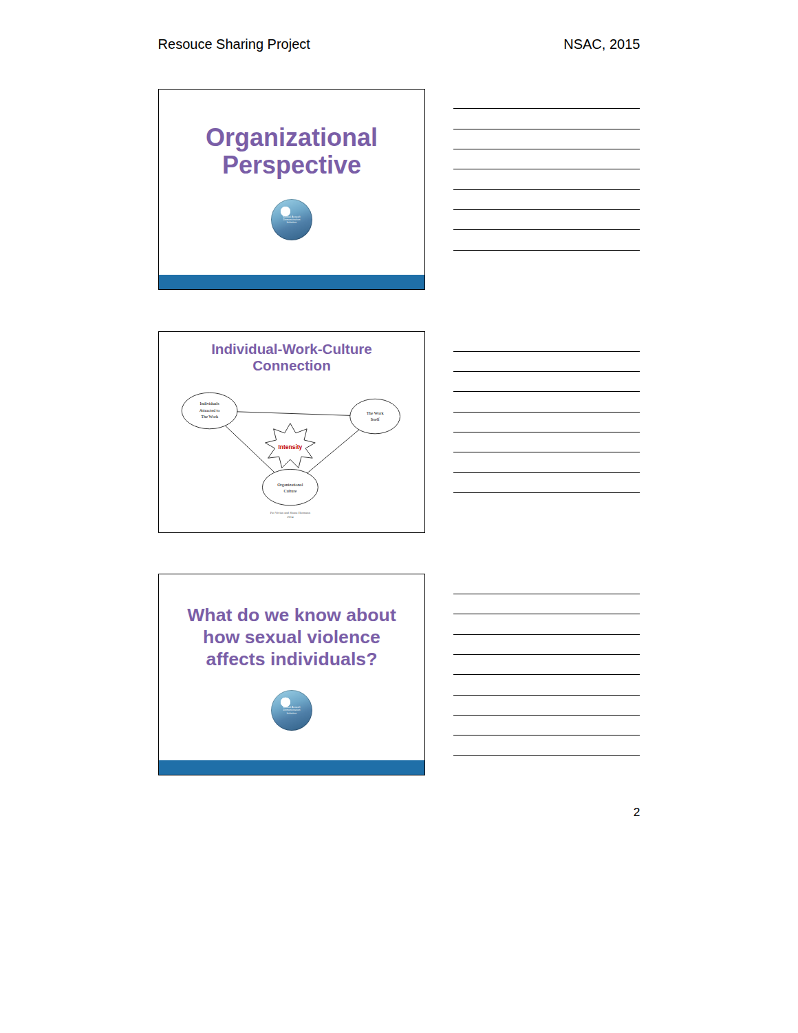Resouce Sharing Project
NSAC, 2015
Organizational
Perspective
Individual-Work-Culture
Connection
Intensity Individuals Attracted to The Work The Work Itself Organizational Culture Pat Vivian and Shana Hormann 2014
What do we know about
how sexual violence
affects individuals?
2